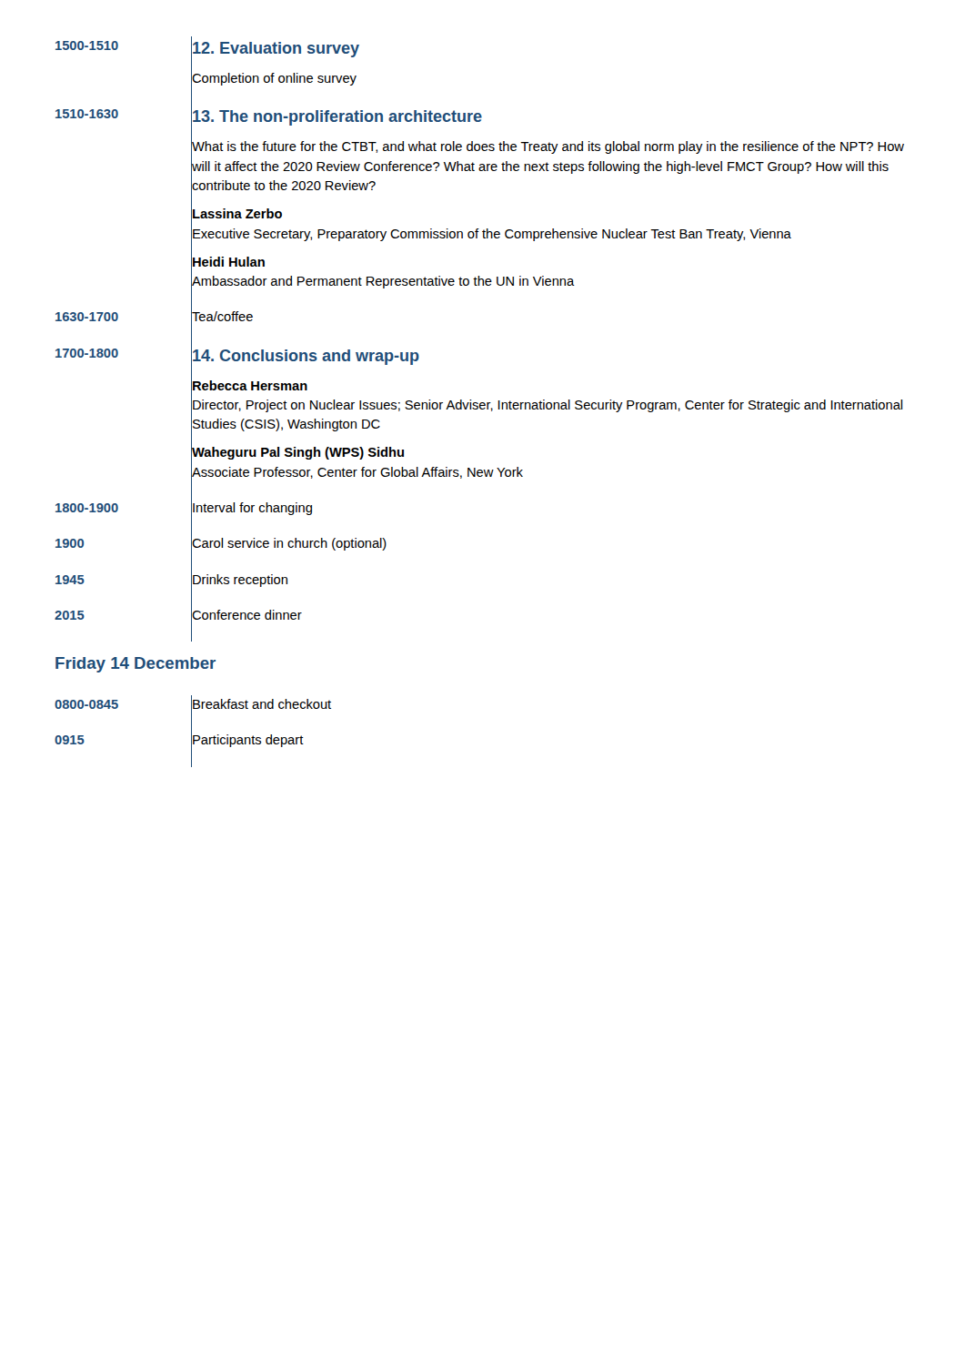| 1500-1510 | 12. Evaluation survey Completion of online survey |
| 1510-1630 | 13. The non-proliferation architecture What is the future for the CTBT, and what role does the Treaty and its global norm play in the resilience of the NPT? How will it affect the 2020 Review Conference? What are the next steps following the high-level FMCT Group? How will this contribute to the 2020 Review? Lassina Zerbo Executive Secretary, Preparatory Commission of the Comprehensive Nuclear Test Ban Treaty, Vienna Heidi Hulan Ambassador and Permanent Representative to the UN in Vienna |
| 1630-1700 | Tea/coffee |
| 1700-1800 | 14. Conclusions and wrap-up Rebecca Hersman Director, Project on Nuclear Issues; Senior Adviser, International Security Program, Center for Strategic and International Studies (CSIS), Washington DC Waheguru Pal Singh (WPS) Sidhu Associate Professor, Center for Global Affairs, New York |
| 1800-1900 | Interval for changing |
| 1900 | Carol service in church (optional) |
| 1945 | Drinks reception |
| 2015 | Conference dinner |
Friday 14 December
| 0800-0845 | Breakfast and checkout |
| 0915 | Participants depart |